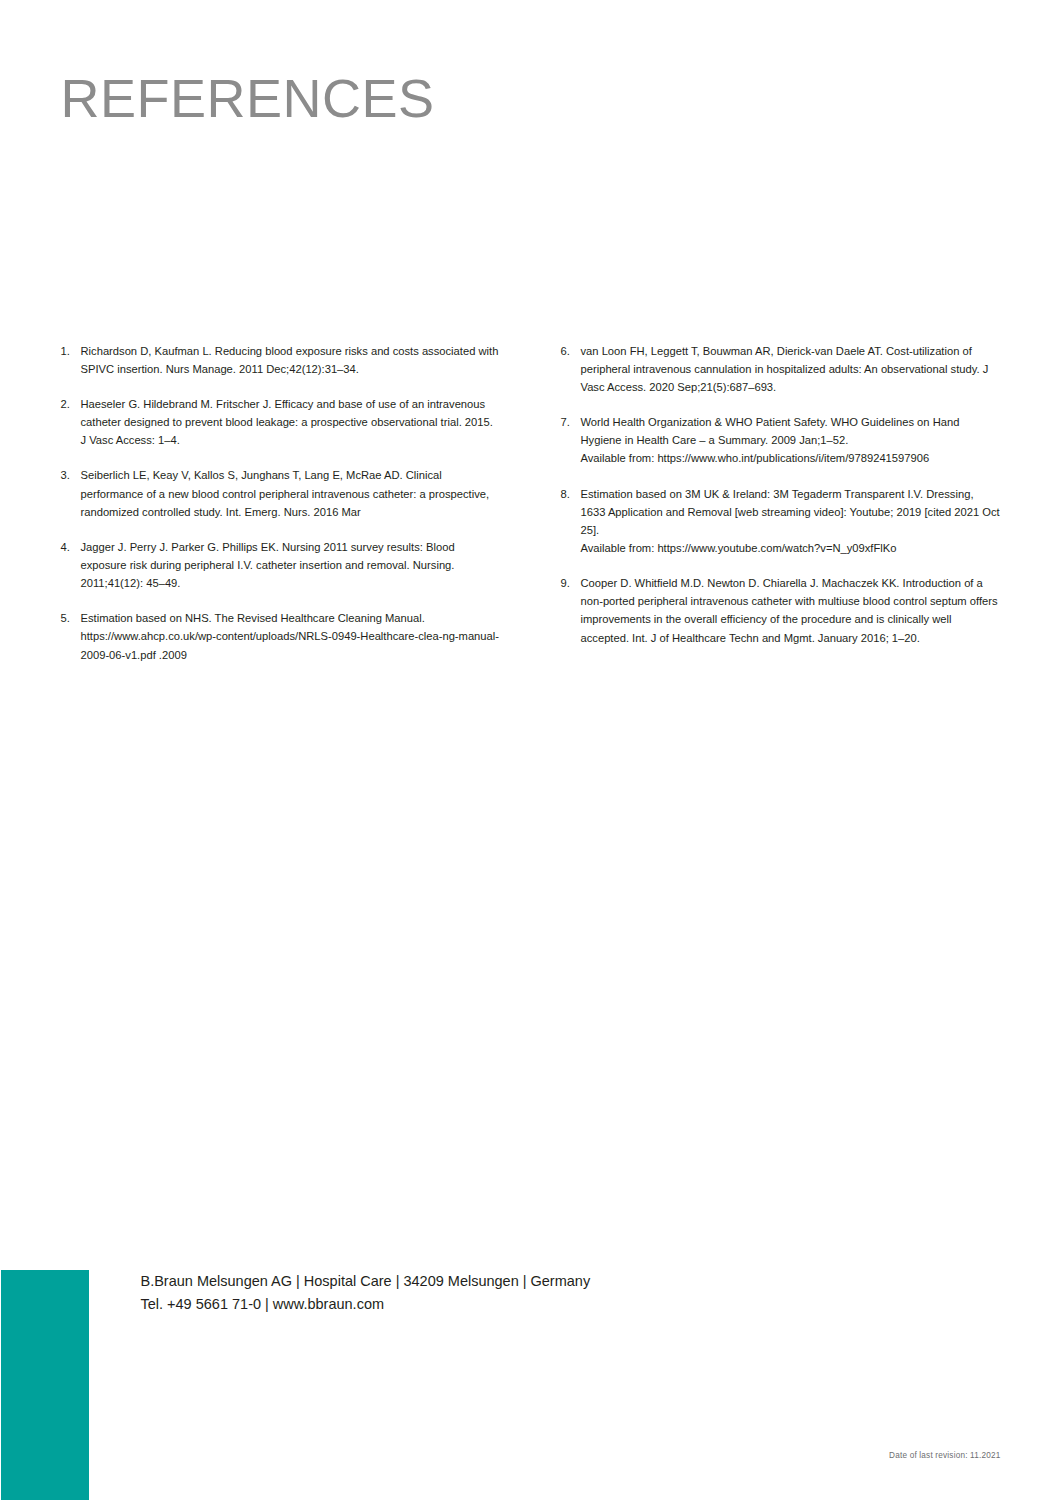REFERENCES
1. Richardson D, Kaufman L. Reducing blood exposure risks and costs associated with SPIVC insertion. Nurs Manage. 2011 Dec;42(12):31–34.
2. Haeseler G. Hildebrand M. Fritscher J. Efficacy and base of use of an intravenous catheter designed to prevent blood leakage: a prospective observational trial. 2015. J Vasc Access: 1–4.
3. Seiberlich LE, Keay V, Kallos S, Junghans T, Lang E, McRae AD. Clinical performance of a new blood control peripheral intravenous catheter: a prospective, randomized controlled study. Int. Emerg. Nurs. 2016 Mar
4. Jagger J. Perry J. Parker G. Phillips EK. Nursing 2011 survey results: Blood exposure risk during peripheral I.V. catheter insertion and removal. Nursing. 2011;41(12): 45–49.
5. Estimation based on NHS. The Revised Healthcare Cleaning Manual. https://www.ahcp.co.uk/wp-content/uploads/NRLS-0949-Healthcare-clea-ng-manual-2009-06-v1.pdf .2009
6. van Loon FH, Leggett T, Bouwman AR, Dierick-van Daele AT. Cost-utilization of peripheral intravenous cannulation in hospitalized adults: An observational study. J Vasc Access. 2020 Sep;21(5):687–693.
7. World Health Organization & WHO Patient Safety. WHO Guidelines on Hand Hygiene in Health Care – a Summary. 2009 Jan;1–52.
Available from: https://www.who.int/publications/i/item/9789241597906
8. Estimation based on 3M UK & Ireland: 3M Tegaderm Transparent I.V. Dressing, 1633 Application and Removal [web streaming video]: Youtube; 2019 [cited 2021 Oct 25].
Available from: https://www.youtube.com/watch?v=N_y09xfFlKo
9. Cooper D. Whitfield M.D. Newton D. Chiarella J. Machaczek KK. Introduction of a non-ported peripheral intravenous catheter with multiuse blood control septum offers improvements in the overall efficiency of the procedure and is clinically well accepted. Int. J of Healthcare Techn and Mgmt. January 2016; 1–20.
B.Braun Melsungen AG|Hospital Care|34209 Melsungen|Germany
Tel. +49 5661 71-0|www.bbraun.com
Date of last revision: 11.2021